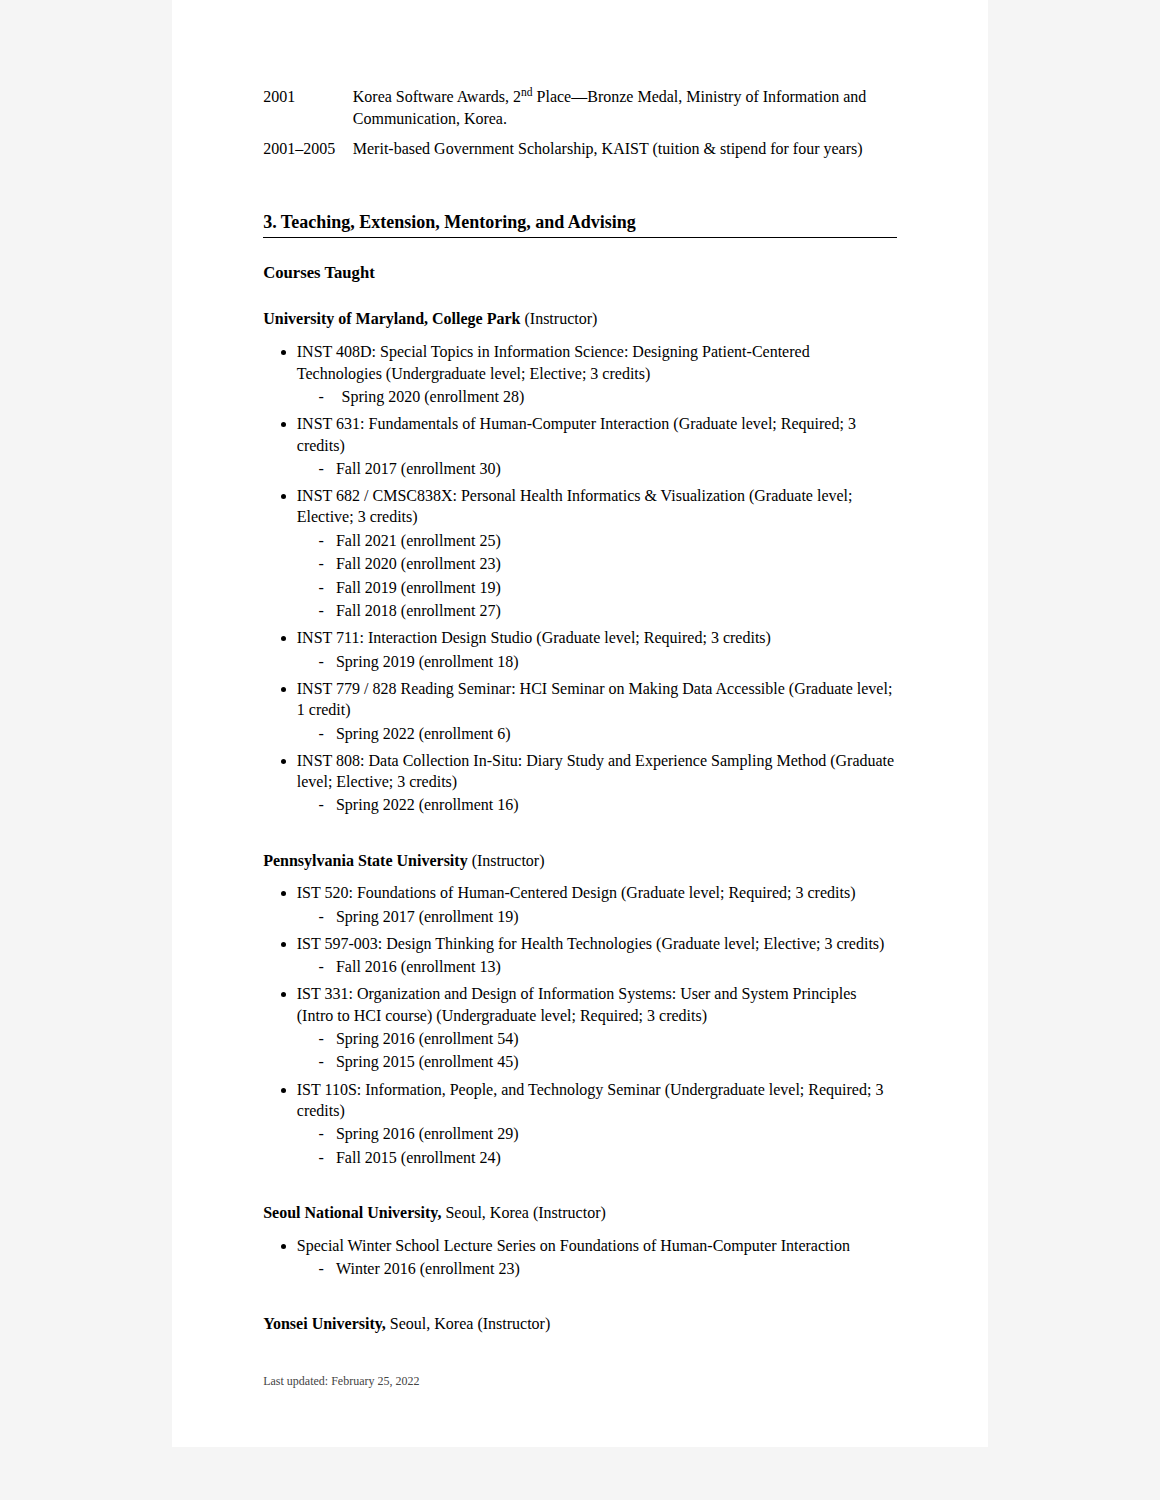| 2001 | Korea Software Awards, 2 nd Place—Bronze Medal, Ministry of Information and Communication, Korea. |
| 2001–2005 | Merit-based Government Scholarship, KAIST (tuition & stipend for four years) |
3. Teaching, Extension, Mentoring, and Advising
Courses Taught
University of Maryland, College Park (Instructor)
INST 408D: Special Topics in Information Science: Designing Patient-Centered Technologies (Undergraduate level; Elective; 3 credits)
Spring 2020 (enrollment 28)
INST 631: Fundamentals of Human-Computer Interaction (Graduate level; Required; 3 credits)
Fall 2017 (enrollment 30)
INST 682 / CMSC838X: Personal Health Informatics & Visualization (Graduate level; Elective; 3 credits)
Fall 2021 (enrollment 25)
Fall 2020 (enrollment 23)
Fall 2019 (enrollment 19)
Fall 2018 (enrollment 27)
INST 711: Interaction Design Studio (Graduate level; Required; 3 credits)
Spring 2019 (enrollment 18)
INST 779 / 828 Reading Seminar: HCI Seminar on Making Data Accessible (Graduate level; 1 credit)
Spring 2022 (enrollment 6)
INST 808: Data Collection In-Situ: Diary Study and Experience Sampling Method (Graduate level; Elective; 3 credits)
Spring 2022 (enrollment 16)
Pennsylvania State University (Instructor)
IST 520: Foundations of Human-Centered Design (Graduate level; Required; 3 credits)
Spring 2017 (enrollment 19)
IST 597-003: Design Thinking for Health Technologies (Graduate level; Elective; 3 credits)
Fall 2016 (enrollment 13)
IST 331: Organization and Design of Information Systems: User and System Principles (Intro to HCI course) (Undergraduate level; Required; 3 credits)
Spring 2016 (enrollment 54)
Spring 2015 (enrollment 45)
IST 110S: Information, People, and Technology Seminar (Undergraduate level; Required; 3 credits)
Spring 2016 (enrollment 29)
Fall 2015 (enrollment 24)
Seoul National University, Seoul, Korea (Instructor)
Special Winter School Lecture Series on Foundations of Human-Computer Interaction
Winter 2016 (enrollment 23)
Yonsei University, Seoul, Korea (Instructor)
Last updated: February 25, 2022